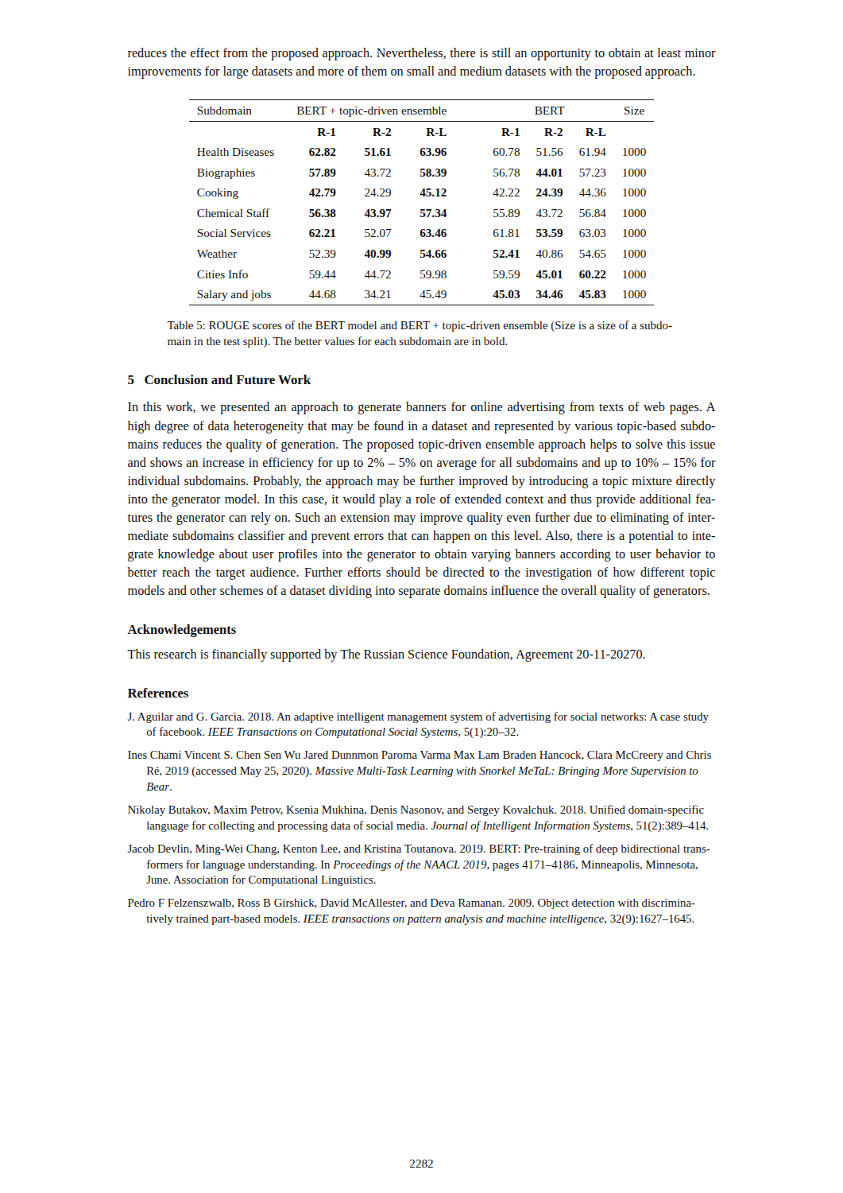reduces the effect from the proposed approach. Nevertheless, there is still an opportunity to obtain at least minor improvements for large datasets and more of them on small and medium datasets with the proposed approach.
| Subdomain | BERT + topic-driven ensemble | | BERT | Size |
| --- | --- | --- | --- | --- |
| | R-1 | R-2 | R-L | | R-1 | R-2 | R-L | |
| Health Diseases | 62.82 | 51.61 | 63.96 | | 60.78 | 51.56 | 61.94 | 1000 |
| Biographies | 57.89 | 43.72 | 58.39 | | 56.78 | 44.01 | 57.23 | 1000 |
| Cooking | 42.79 | 24.29 | 45.12 | | 42.22 | 24.39 | 44.36 | 1000 |
| Chemical Staff | 56.38 | 43.97 | 57.34 | | 55.89 | 43.72 | 56.84 | 1000 |
| Social Services | 62.21 | 52.07 | 63.46 | | 61.81 | 53.59 | 63.03 | 1000 |
| Weather | 52.39 | 40.99 | 54.66 | | 52.41 | 40.86 | 54.65 | 1000 |
| Cities Info | 59.44 | 44.72 | 59.98 | | 59.59 | 45.01 | 60.22 | 1000 |
| Salary and jobs | 44.68 | 34.21 | 45.49 | | 45.03 | 34.46 | 45.83 | 1000 |
Table 5: ROUGE scores of the BERT model and BERT + topic-driven ensemble (Size is a size of a subdomain in the test split). The better values for each subdomain are in bold.
5 Conclusion and Future Work
In this work, we presented an approach to generate banners for online advertising from texts of web pages. A high degree of data heterogeneity that may be found in a dataset and represented by various topic-based subdomains reduces the quality of generation. The proposed topic-driven ensemble approach helps to solve this issue and shows an increase in efficiency for up to 2% – 5% on average for all subdomains and up to 10% – 15% for individual subdomains. Probably, the approach may be further improved by introducing a topic mixture directly into the generator model. In this case, it would play a role of extended context and thus provide additional features the generator can rely on. Such an extension may improve quality even further due to eliminating of intermediate subdomains classifier and prevent errors that can happen on this level. Also, there is a potential to integrate knowledge about user profiles into the generator to obtain varying banners according to user behavior to better reach the target audience. Further efforts should be directed to the investigation of how different topic models and other schemes of a dataset dividing into separate domains influence the overall quality of generators.
Acknowledgements
This research is financially supported by The Russian Science Foundation, Agreement 20-11-20270.
References
J. Aguilar and G. Garcia. 2018. An adaptive intelligent management system of advertising for social networks: A case study of facebook. IEEE Transactions on Computational Social Systems, 5(1):20–32.
Ines Chami Vincent S. Chen Sen Wu Jared Dunnmon Paroma Varma Max Lam Braden Hancock, Clara McCreery and Chris Ré, 2019 (accessed May 25, 2020). Massive Multi-Task Learning with Snorkel MeTaL: Bringing More Supervision to Bear.
Nikolay Butakov, Maxim Petrov, Ksenia Mukhina, Denis Nasonov, and Sergey Kovalchuk. 2018. Unified domain-specific language for collecting and processing data of social media. Journal of Intelligent Information Systems, 51(2):389–414.
Jacob Devlin, Ming-Wei Chang, Kenton Lee, and Kristina Toutanova. 2019. BERT: Pre-training of deep bidirectional transformers for language understanding. In Proceedings of the NAACL 2019, pages 4171–4186, Minneapolis, Minnesota, June. Association for Computational Linguistics.
Pedro F Felzenszwalb, Ross B Girshick, David McAllester, and Deva Ramanan. 2009. Object detection with discriminatively trained part-based models. IEEE transactions on pattern analysis and machine intelligence, 32(9):1627–1645.
2282